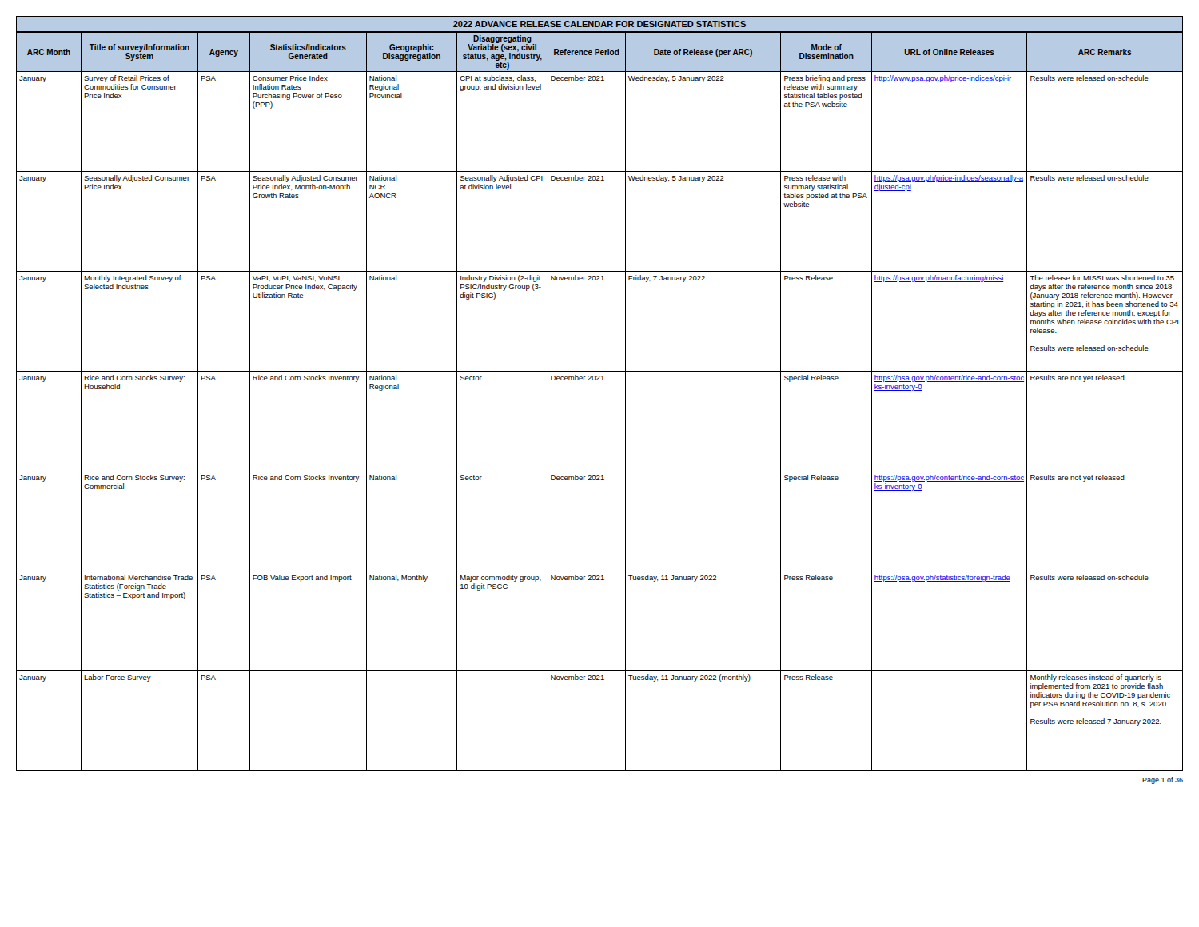2022 ADVANCE RELEASE CALENDAR FOR DESIGNATED STATISTICS
| ARC Month | Title of survey/Information System | Agency | Statistics/Indicators Generated | Geographic Disaggregation | Disaggregating Variable (sex, civil status, age, industry, etc) | Reference Period | Date of Release (per ARC) | Mode of Dissemination | URL of Online Releases | ARC Remarks |
| --- | --- | --- | --- | --- | --- | --- | --- | --- | --- | --- |
| January | Survey of Retail Prices of Commodities for Consumer Price Index | PSA | Consumer Price Index Inflation Rates Purchasing Power of Peso (PPP) | National Regional Provincial | CPI at subclass, class, group, and division level | December 2021 | Wednesday, 5 January 2022 | Press briefing and press release with summary statistical tables posted at the PSA website | http://www.psa.gov.ph/price-indices/cpi-ir | Results were released on-schedule |
| January | Seasonally Adjusted Consumer Price Index | PSA | Seasonally Adjusted Consumer Price Index, Month-on-Month Growth Rates | National NCR AONCR | Seasonally Adjusted CPI at division level | December 2021 | Wednesday, 5 January 2022 | Press release with summary statistical tables posted at the PSA website | https://psa.gov.ph/price-indices/seasonally-adjusted-cpi | Results were released on-schedule |
| January | Monthly Integrated Survey of Selected Industries | PSA | VaPI, VoPI, VaNSI, VoNSI, Producer Price Index, Capacity Utilization Rate | National | Industry Division (2-digit PSIC/Industry Group (3-digit PSIC) | November 2021 | Friday, 7 January 2022 | Press Release | https://psa.gov.ph/manufacturing/missi | The release for MISSI was shortened to 35 days after the reference month since 2018 (January 2018 reference month). However starting in 2021, it has been shortened to 34 days after the reference month, except for months when release coincides with the CPI release. Results were released on-schedule |
| January | Rice and Corn Stocks Survey: Household | PSA | Rice and Corn Stocks Inventory | National Regional | Sector | December 2021 | | Special Release | https://psa.gov.ph/content/rice-and-corn-stocks-inventory-0 | Results are not yet released |
| January | Rice and Corn Stocks Survey: Commercial | PSA | Rice and Corn Stocks Inventory | National | Sector | December 2021 | | Special Release | https://psa.gov.ph/content/rice-and-corn-stocks-inventory-0 | Results are not yet released |
| January | International Merchandise Trade Statistics (Foreign Trade Statistics – Export and Import) | PSA | FOB Value Export and Import | National, Monthly | Major commodity group, 10-digit PSCC | November 2021 | Tuesday, 11 January 2022 | Press Release | https://psa.gov.ph/statistics/foreign-trade | Results were released on-schedule |
| January | Labor Force Survey | PSA | | | | November 2021 | Tuesday, 11 January 2022 (monthly) | Press Release | | Monthly releases instead of quarterly is implemented from 2021 to provide flash indicators during the COVID-19 pandemic per PSA Board Resolution no. 8, s. 2020. Results were released 7 January 2022. |
Page 1 of 36